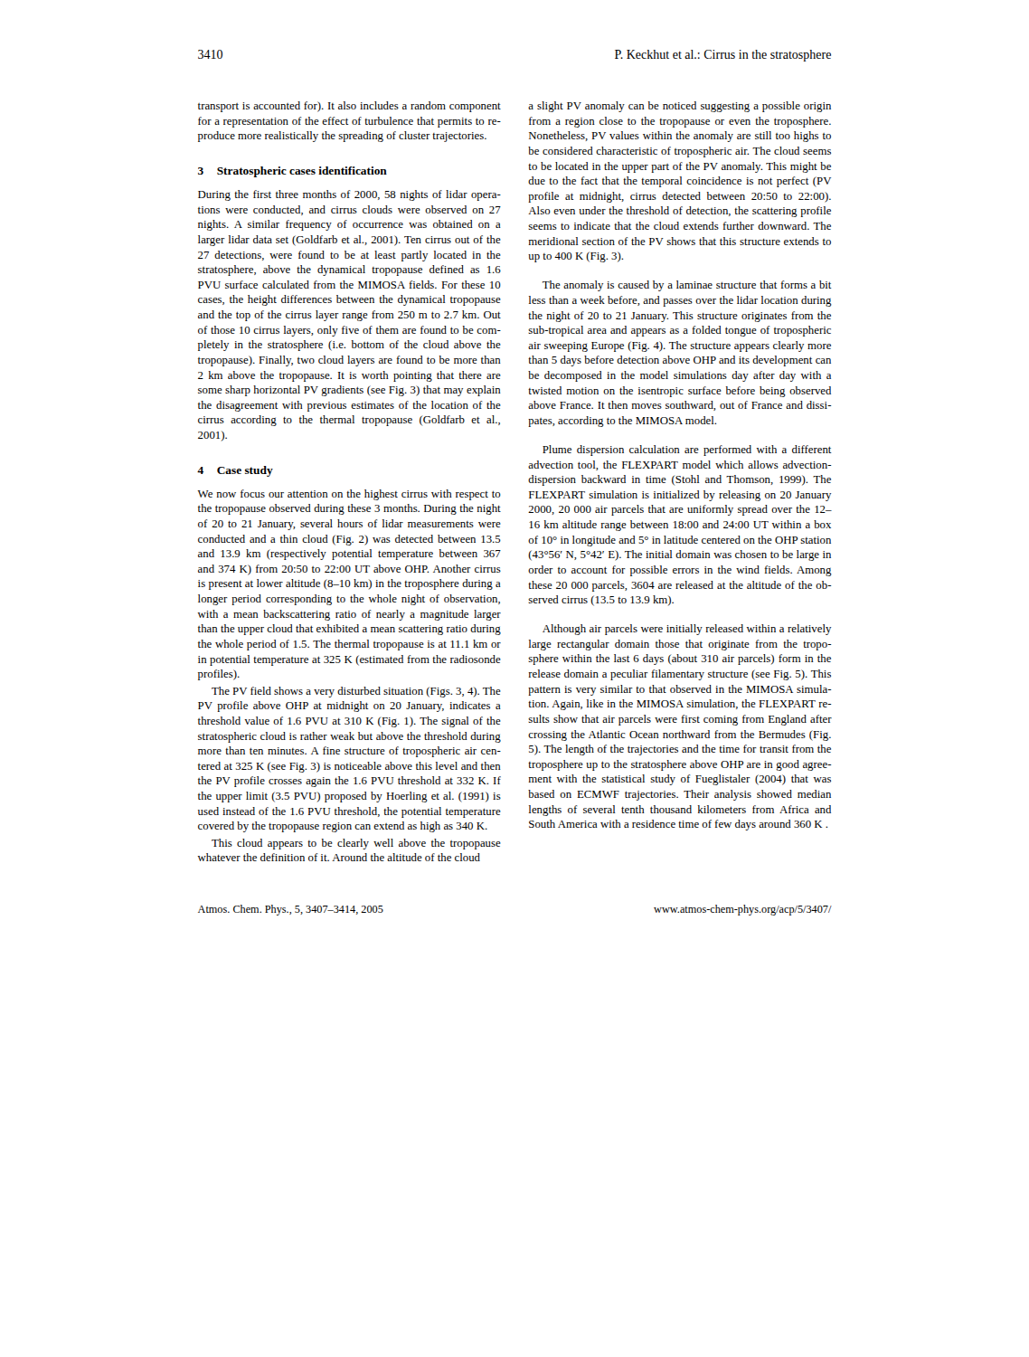3410
P. Keckhut et al.: Cirrus in the stratosphere
transport is accounted for). It also includes a random component for a representation of the effect of turbulence that permits to reproduce more realistically the spreading of cluster trajectories.
3 Stratospheric cases identification
During the first three months of 2000, 58 nights of lidar operations were conducted, and cirrus clouds were observed on 27 nights. A similar frequency of occurrence was obtained on a larger lidar data set (Goldfarb et al., 2001). Ten cirrus out of the 27 detections, were found to be at least partly located in the stratosphere, above the dynamical tropopause defined as 1.6 PVU surface calculated from the MIMOSA fields. For these 10 cases, the height differences between the dynamical tropopause and the top of the cirrus layer range from 250 m to 2.7 km. Out of those 10 cirrus layers, only five of them are found to be completely in the stratosphere (i.e. bottom of the cloud above the tropopause). Finally, two cloud layers are found to be more than 2 km above the tropopause. It is worth pointing that there are some sharp horizontal PV gradients (see Fig. 3) that may explain the disagreement with previous estimates of the location of the cirrus according to the thermal tropopause (Goldfarb et al., 2001).
4 Case study
We now focus our attention on the highest cirrus with respect to the tropopause observed during these 3 months. During the night of 20 to 21 January, several hours of lidar measurements were conducted and a thin cloud (Fig. 2) was detected between 13.5 and 13.9 km (respectively potential temperature between 367 and 374 K) from 20:50 to 22:00 UT above OHP. Another cirrus is present at lower altitude (8–10 km) in the troposphere during a longer period corresponding to the whole night of observation, with a mean backscattering ratio of nearly a magnitude larger than the upper cloud that exhibited a mean scattering ratio during the whole period of 1.5. The thermal tropopause is at 11.1 km or in potential temperature at 325 K (estimated from the radiosonde profiles).
The PV field shows a very disturbed situation (Figs. 3, 4). The PV profile above OHP at midnight on 20 January, indicates a threshold value of 1.6 PVU at 310 K (Fig. 1). The signal of the stratospheric cloud is rather weak but above the threshold during more than ten minutes. A fine structure of tropospheric air centered at 325 K (see Fig. 3) is noticeable above this level and then the PV profile crosses again the 1.6 PVU threshold at 332 K. If the upper limit (3.5 PVU) proposed by Hoerling et al. (1991) is used instead of the 1.6 PVU threshold, the potential temperature covered by the tropopause region can extend as high as 340 K.
This cloud appears to be clearly well above the tropopause whatever the definition of it. Around the altitude of the cloud
a slight PV anomaly can be noticed suggesting a possible origin from a region close to the tropopause or even the troposphere. Nonetheless, PV values within the anomaly are still too highs to be considered characteristic of tropospheric air. The cloud seems to be located in the upper part of the PV anomaly. This might be due to the fact that the temporal coincidence is not perfect (PV profile at midnight, cirrus detected between 20:50 to 22:00). Also even under the threshold of detection, the scattering profile seems to indicate that the cloud extends further downward. The meridional section of the PV shows that this structure extends to up to 400 K (Fig. 3).
The anomaly is caused by a laminae structure that forms a bit less than a week before, and passes over the lidar location during the night of 20 to 21 January. This structure originates from the sub-tropical area and appears as a folded tongue of tropospheric air sweeping Europe (Fig. 4). The structure appears clearly more than 5 days before detection above OHP and its development can be decomposed in the model simulations day after day with a twisted motion on the isentropic surface before being observed above France. It then moves southward, out of France and dissipates, according to the MIMOSA model.
Plume dispersion calculation are performed with a different advection tool, the FLEXPART model which allows advection-dispersion backward in time (Stohl and Thomson, 1999). The FLEXPART simulation is initialized by releasing on 20 January 2000, 20 000 air parcels that are uniformly spread over the 12–16 km altitude range between 18:00 and 24:00 UT within a box of 10° in longitude and 5° in latitude centered on the OHP station (43°56′ N, 5°42′ E). The initial domain was chosen to be large in order to account for possible errors in the wind fields. Among these 20 000 parcels, 3604 are released at the altitude of the observed cirrus (13.5 to 13.9 km).
Although air parcels were initially released within a relatively large rectangular domain those that originate from the troposphere within the last 6 days (about 310 air parcels) form in the release domain a peculiar filamentary structure (see Fig. 5). This pattern is very similar to that observed in the MIMOSA simulation. Again, like in the MIMOSA simulation, the FLEXPART results show that air parcels were first coming from England after crossing the Atlantic Ocean northward from the Bermudes (Fig. 5). The length of the trajectories and the time for transit from the troposphere up to the stratosphere above OHP are in good agreement with the statistical study of Fueglistaler (2004) that was based on ECMWF trajectories. Their analysis showed median lengths of several tenth thousand kilometers from Africa and South America with a residence time of few days around 360 K .
Atmos. Chem. Phys., 5, 3407–3414, 2005
www.atmos-chem-phys.org/acp/5/3407/